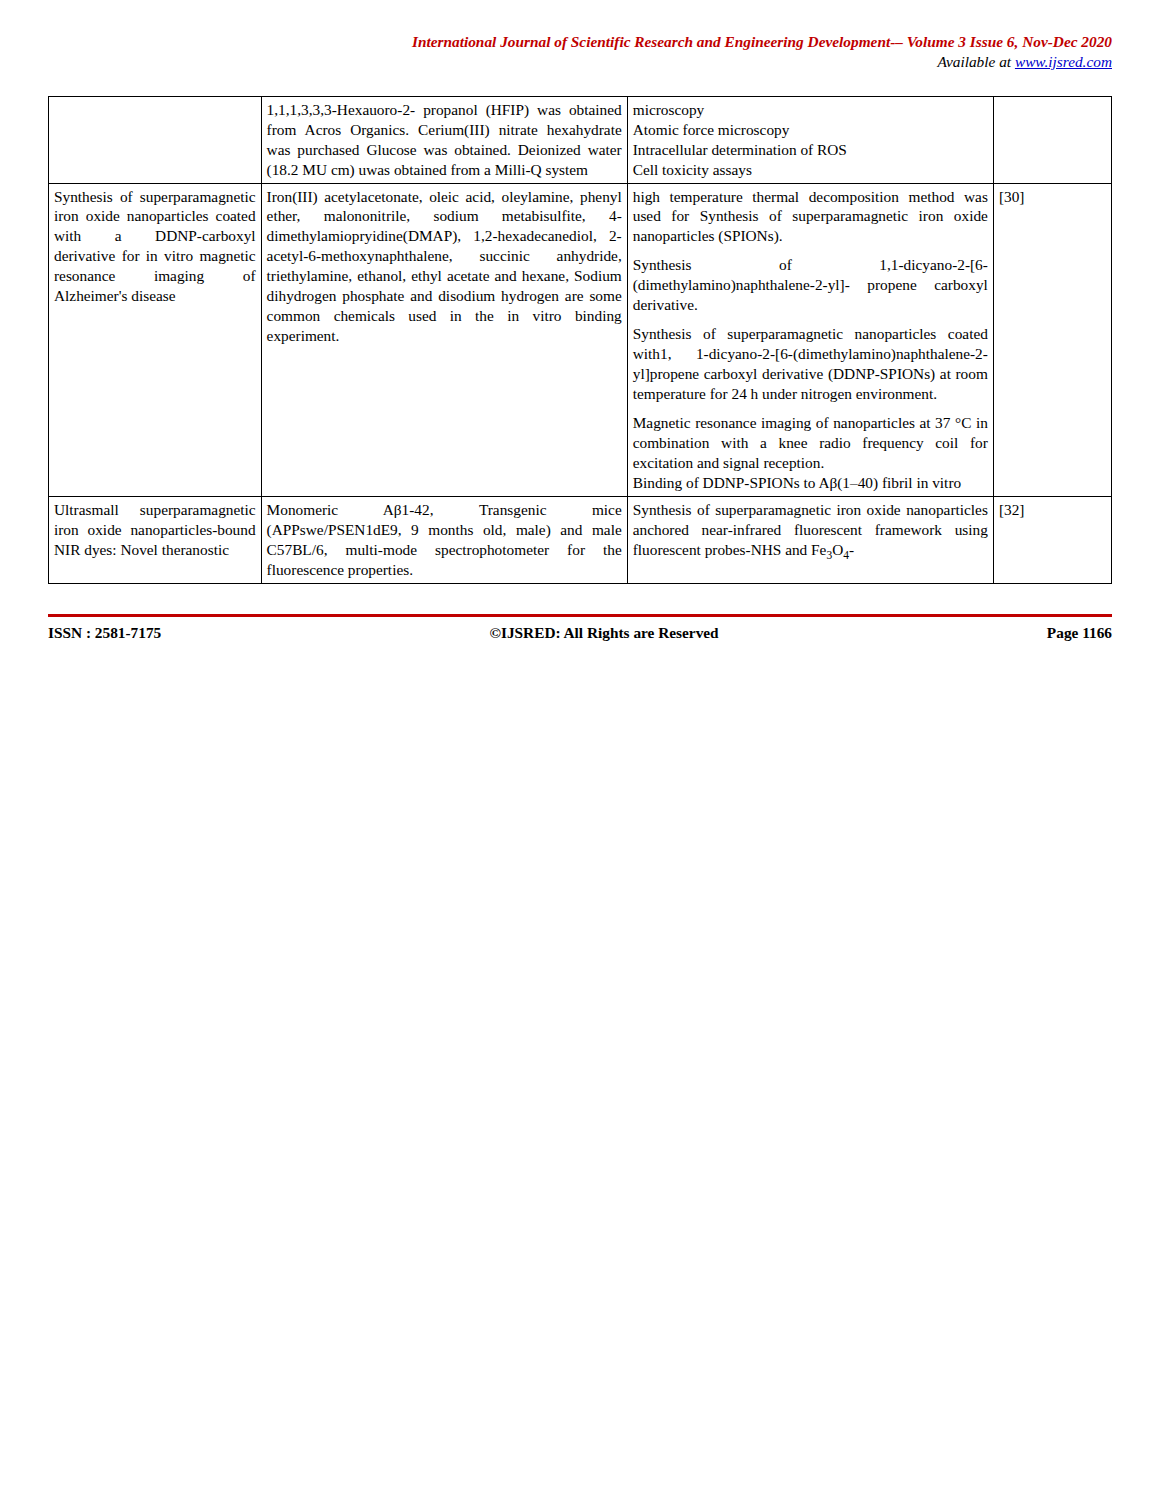International Journal of Scientific Research and Engineering Development-– Volume 3 Issue 6, Nov-Dec 2020
Available at www.ijsred.com
| | 1,1,1,3,3,3-Hexauoro-2- propanol (HFIP) was obtained from Acros Organics. Cerium(III) nitrate hexahydrate was purchased Glucose was obtained. Deionized water (18.2 MU cm) uwas obtained from a Milli-Q system | microscopy Atomic force microscopy Intracellular determination of ROS Cell toxicity assays | |
| Synthesis of superparamagnetic iron oxide nanoparticles coated with a DDNP-carboxyl derivative for in vitro magnetic resonance imaging of Alzheimer's disease | Iron(III) acetylacetonate, oleic acid, oleylamine, phenyl ether, malononitrile, sodium metabisulfite, 4-dimethylamiopryidine(DMAP), 1,2-hexadecanediol, 2- acetyl-6-methoxynaphthalene, succinic anhydride, triethylamine, ethanol, ethyl acetate and hexane, Sodium dihydrogen phosphate and disodium hydrogen are some common chemicals used in the in vitro binding experiment. | high temperature thermal decomposition method was used for Synthesis of superparamagnetic iron oxide nanoparticles (SPIONs). Synthesis of 1,1-dicyano-2-[6-(dimethylamino)naphthalene-2-yl]- propene carboxyl derivative. Synthesis of superparamagnetic nanoparticles coated with1, 1-dicyano-2-[6-(dimethylamino)naphthalene-2-yl]propene carboxyl derivative (DDNP-SPIONs) at room temperature for 24 h under nitrogen environment. Magnetic resonance imaging of nanoparticles at 37 °C in combination with a knee radio frequency coil for excitation and signal reception. Binding of DDNP-SPIONs to Aβ(1–40) fibril in vitro | [30] |
| Ultrasmall superparamagnetic iron oxide nanoparticles-bound NIR dyes: Novel theranostic | Monomeric Aβ1-42, Transgenic mice (APPswe/PSEN1dE9, 9 months old, male) and male C57BL/6, multi-mode spectrophotometer for the fluorescence properties. | Synthesis of superparamagnetic iron oxide nanoparticles anchored near-infrared fluorescent framework using fluorescent probes-NHS and Fe 3 O 4 - | [32] |
ISSN : 2581-7175 ©IJSRED: All Rights are Reserved Page 1166